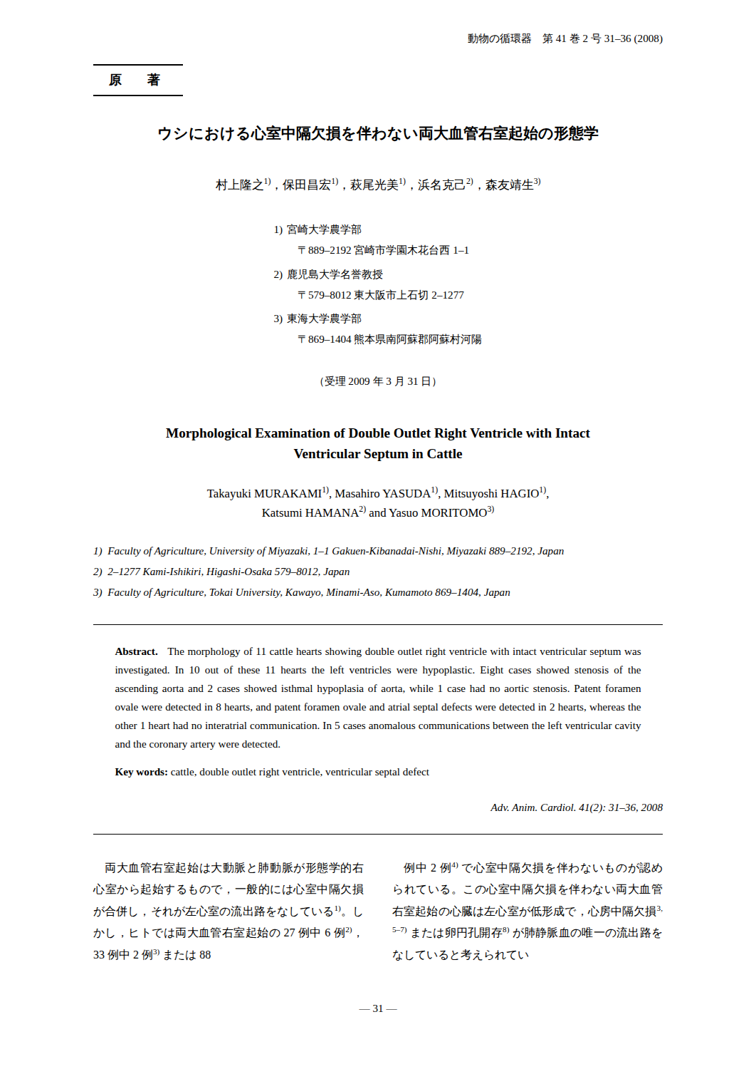動物の循環器　第 41 巻 2 号 31–36 (2008)
原　著
ウシにおける心室中隔欠損を伴わない両大血管右室起始の形態学
村上隆之1)，保田昌宏1)，萩尾光美1)，浜名克己2)，森友靖生3)
1) 宮崎大学農学部 〒889–2192 宮崎市学園木花台西 1–1
2) 鹿児島大学名誉教授 〒579–8012 東大阪市上石切 2–1277
3) 東海大学農学部 〒869–1404 熊本県南阿蘇郡阿蘇村河陽
（受理 2009 年 3 月 31 日）
Morphological Examination of Double Outlet Right Ventricle with Intact
Ventricular Septum in Cattle
Takayuki MURAKAMI1), Masahiro YASUDA1), Mitsuyoshi HAGIO1),
Katsumi HAMANA2) and Yasuo MORITOMO3)
1) Faculty of Agriculture, University of Miyazaki, 1–1 Gakuen-Kibanadai-Nishi, Miyazaki 889–2192, Japan
2) 2–1277 Kami-Ishikiri, Higashi-Osaka 579–8012, Japan
3) Faculty of Agriculture, Tokai University, Kawayo, Minami-Aso, Kumamoto 869–1404, Japan
Abstract. The morphology of 11 cattle hearts showing double outlet right ventricle with intact ventricular septum was investigated. In 10 out of these 11 hearts the left ventricles were hypoplastic. Eight cases showed stenosis of the ascending aorta and 2 cases showed isthmal hypoplasia of aorta, while 1 case had no aortic stenosis. Patent foramen ovale were detected in 8 hearts, and patent foramen ovale and atrial septal defects were detected in 2 hearts, whereas the other 1 heart had no interatrial communication. In 5 cases anomalous communications between the left ventricular cavity and the coronary artery were detected.
Key words: cattle, double outlet right ventricle, ventricular septal defect
Adv. Anim. Cardiol. 41(2): 31–36, 2008
両大血管右室起始は大動脈と肺動脈が形態学的右心室から起始するもので，一般的には心室中隔欠損が合併し，それが左心室の流出路をなしている1)。しかし，ヒトでは両大血管右室起始の 27 例中 6 例2)，33 例中 2 例3) または 88
例中 2 例4) で心室中隔欠損を伴わないものが認められている。この心室中隔欠損を伴わない両大血管右室起始の心臓は左心室が低形成で，心房中隔欠損3, 5–7) または卵円孔開存8) が肺静脈血の唯一の流出路をなしていると考えられてい
— 31 —